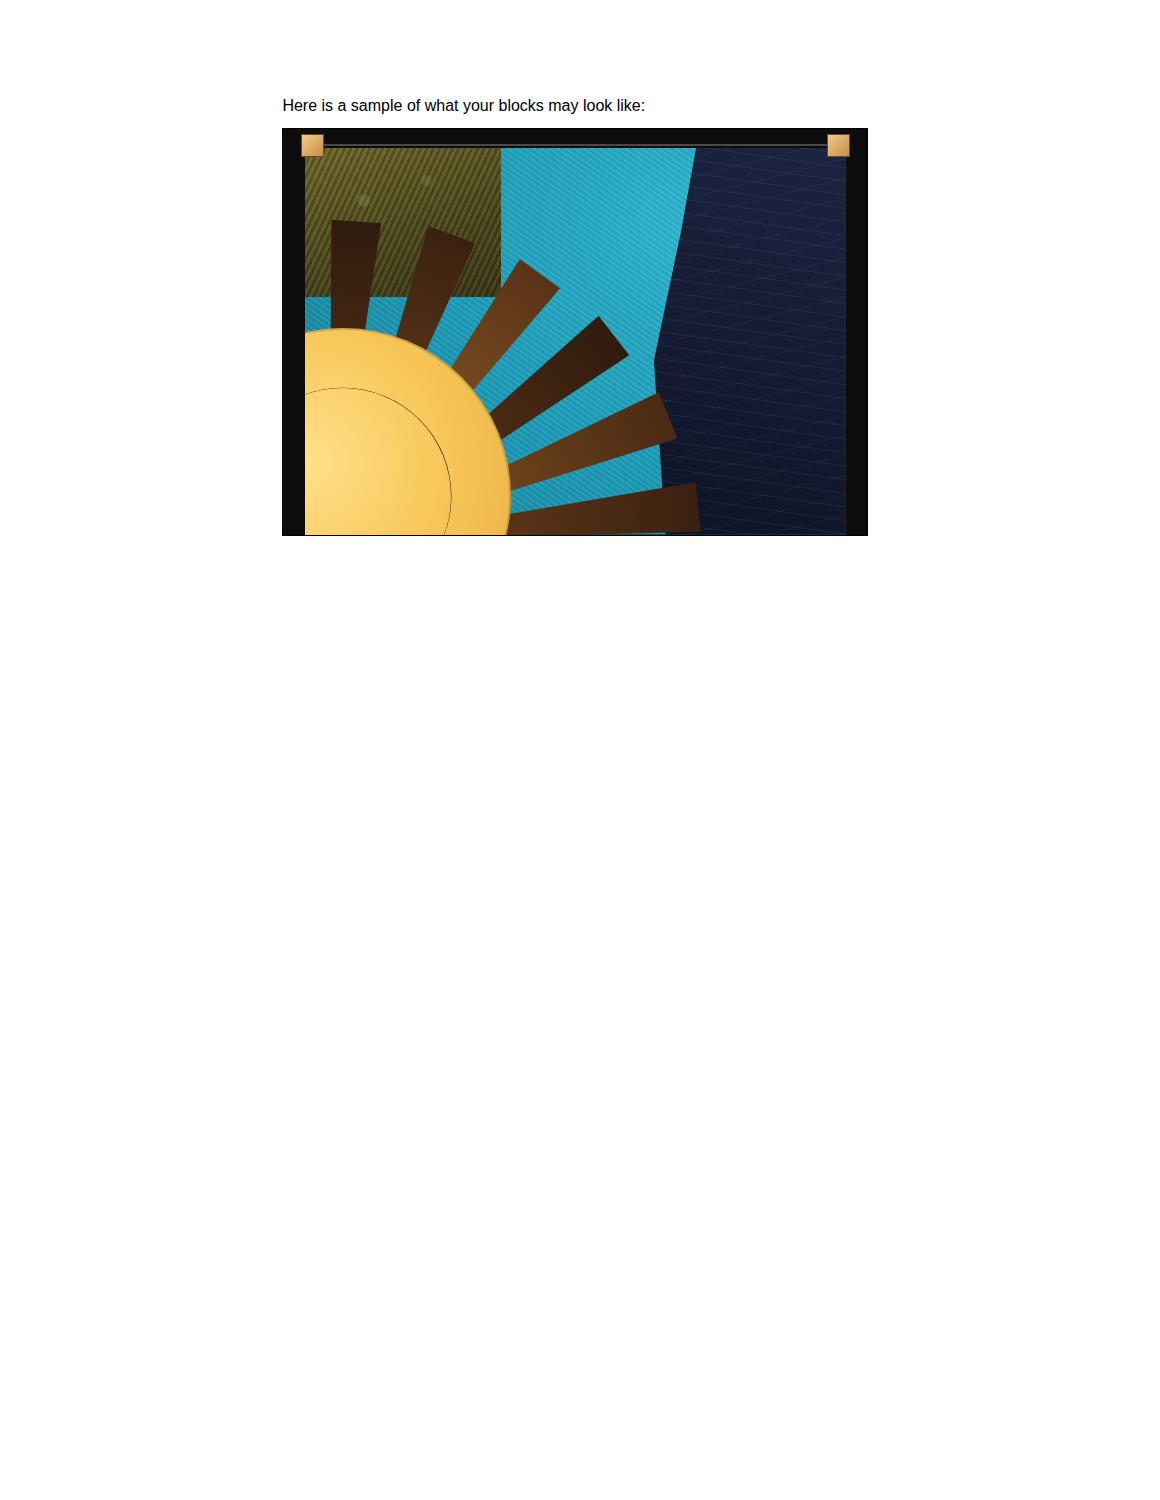Here is a sample of what your blocks may look like: